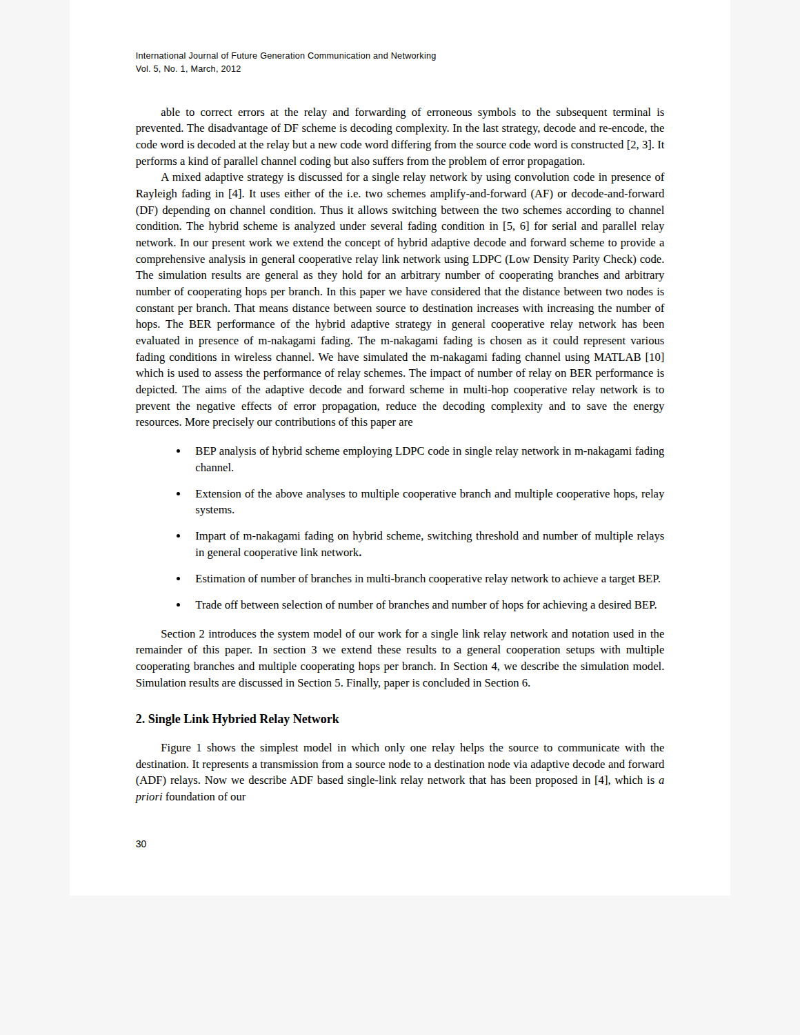International Journal of Future Generation Communication and Networking
Vol. 5, No. 1, March, 2012
able to correct errors at the relay and forwarding of erroneous symbols to the subsequent terminal is prevented. The disadvantage of DF scheme is decoding complexity. In the last strategy, decode and re-encode, the code word is decoded at the relay but a new code word differing from the source code word is constructed [2, 3]. It performs a kind of parallel channel coding but also suffers from the problem of error propagation.
A mixed adaptive strategy is discussed for a single relay network by using convolution code in presence of Rayleigh fading in [4]. It uses either of the i.e. two schemes amplify-and-forward (AF) or decode-and-forward (DF) depending on channel condition. Thus it allows switching between the two schemes according to channel condition. The hybrid scheme is analyzed under several fading condition in [5, 6] for serial and parallel relay network. In our present work we extend the concept of hybrid adaptive decode and forward scheme to provide a comprehensive analysis in general cooperative relay link network using LDPC (Low Density Parity Check) code. The simulation results are general as they hold for an arbitrary number of cooperating branches and arbitrary number of cooperating hops per branch. In this paper we have considered that the distance between two nodes is constant per branch. That means distance between source to destination increases with increasing the number of hops. The BER performance of the hybrid adaptive strategy in general cooperative relay network has been evaluated in presence of m-nakagami fading. The m-nakagami fading is chosen as it could represent various fading conditions in wireless channel. We have simulated the m-nakagami fading channel using MATLAB [10] which is used to assess the performance of relay schemes. The impact of number of relay on BER performance is depicted. The aims of the adaptive decode and forward scheme in multi-hop cooperative relay network is to prevent the negative effects of error propagation, reduce the decoding complexity and to save the energy resources. More precisely our contributions of this paper are
BEP analysis of hybrid scheme employing LDPC code in single relay network in m-nakagami fading channel.
Extension of the above analyses to multiple cooperative branch and multiple cooperative hops, relay systems.
Impart of m-nakagami fading on hybrid scheme, switching threshold and number of multiple relays in general cooperative link network.
Estimation of number of branches in multi-branch cooperative relay network to achieve a target BEP.
Trade off between selection of number of branches and number of hops for achieving a desired BEP.
Section 2 introduces the system model of our work for a single link relay network and notation used in the remainder of this paper. In section 3 we extend these results to a general cooperation setups with multiple cooperating branches and multiple cooperating hops per branch. In Section 4, we describe the simulation model. Simulation results are discussed in Section 5. Finally, paper is concluded in Section 6.
2. Single Link Hybried Relay Network
Figure 1 shows the simplest model in which only one relay helps the source to communicate with the destination. It represents a transmission from a source node to a destination node via adaptive decode and forward (ADF) relays. Now we describe ADF based single-link relay network that has been proposed in [4], which is a priori foundation of our
30